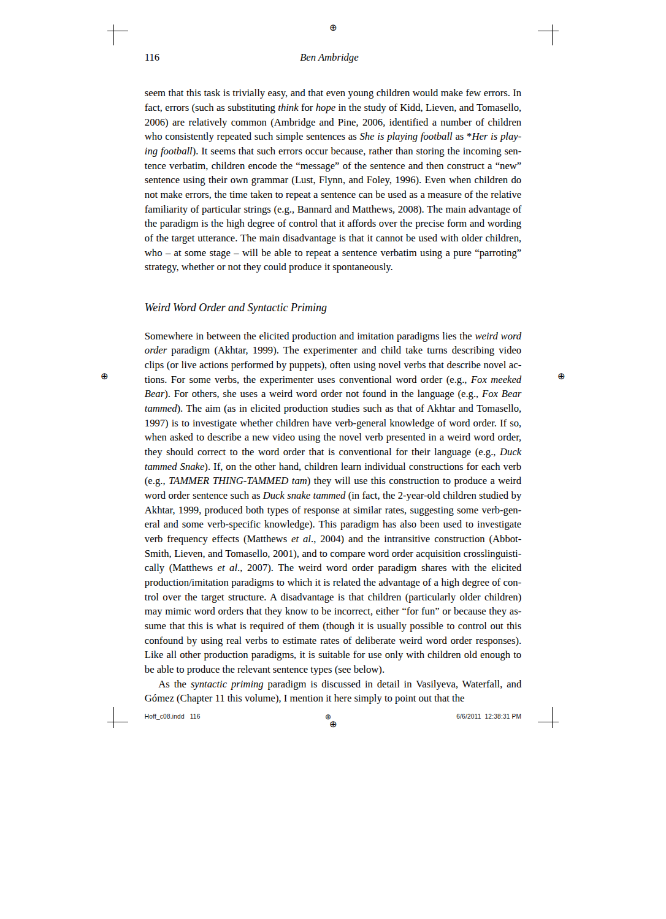⊕ ⊕ ⊕ ⊕
116 Ben Ambridge
seem that this task is trivially easy, and that even young children would make few errors. In fact, errors (such as substituting think for hope in the study of Kidd, Lieven, and Tomasello, 2006) are relatively common (Ambridge and Pine, 2006, identified a number of children who consistently repeated such simple sentences as She is playing football as *Her is playing football). It seems that such errors occur because, rather than storing the incoming sentence verbatim, children encode the “message” of the sentence and then construct a “new” sentence using their own grammar (Lust, Flynn, and Foley, 1996). Even when children do not make errors, the time taken to repeat a sentence can be used as a measure of the relative familiarity of particular strings (e.g., Bannard and Matthews, 2008). The main advantage of the paradigm is the high degree of control that it affords over the precise form and wording of the target utterance. The main disadvantage is that it cannot be used with older children, who – at some stage – will be able to repeat a sentence verbatim using a pure “parroting” strategy, whether or not they could produce it spontaneously.
Weird Word Order and Syntactic Priming
Somewhere in between the elicited production and imitation paradigms lies the weird word order paradigm (Akhtar, 1999). The experimenter and child take turns describing video clips (or live actions performed by puppets), often using novel verbs that describe novel actions. For some verbs, the experimenter uses conventional word order (e.g., Fox meeked Bear). For others, she uses a weird word order not found in the language (e.g., Fox Bear tammed). The aim (as in elicited production studies such as that of Akhtar and Tomasello, 1997) is to investigate whether children have verb-general knowledge of word order. If so, when asked to describe a new video using the novel verb presented in a weird word order, they should correct to the word order that is conventional for their language (e.g., Duck tammed Snake). If, on the other hand, children learn individual constructions for each verb (e.g., TAMMER THING-TAMMED tam) they will use this construction to produce a weird word order sentence such as Duck snake tammed (in fact, the 2-year-old children studied by Akhtar, 1999, produced both types of response at similar rates, suggesting some verb-general and some verb-specific knowledge). This paradigm has also been used to investigate verb frequency effects (Matthews et al., 2004) and the intransitive construction (Abbot-Smith, Lieven, and Tomasello, 2001), and to compare word order acquisition crosslinguistically (Matthews et al., 2007). The weird word order paradigm shares with the elicited production/imitation paradigms to which it is related the advantage of a high degree of control over the target structure. A disadvantage is that children (particularly older children) may mimic word orders that they know to be incorrect, either “for fun” or because they assume that this is what is required of them (though it is usually possible to control out this confound by using real verbs to estimate rates of deliberate weird word order responses). Like all other production paradigms, it is suitable for use only with children old enough to be able to produce the relevant sentence types (see below).
As the syntactic priming paradigm is discussed in detail in Vasilyeva, Waterfall, and Gómez (Chapter 11 this volume), I mention it here simply to point out that the
Hoff_c08.indd 116 ⊕ 6/6/2011 12:38:31 PM